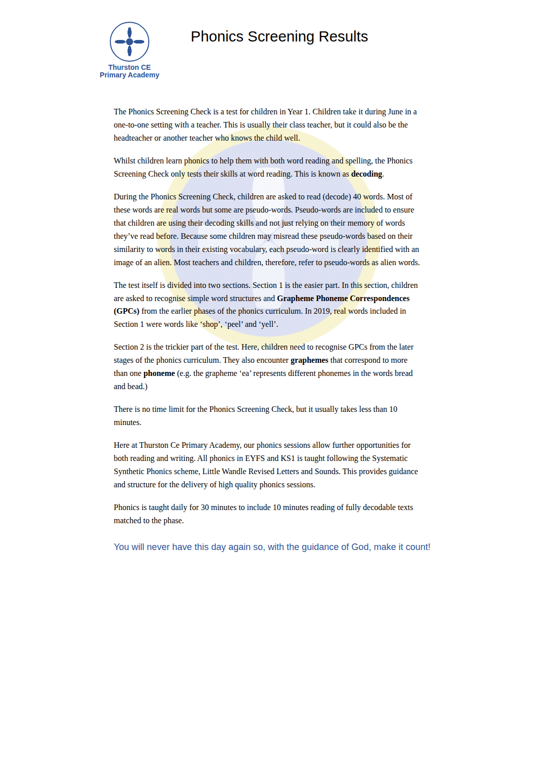Thurston CE
Primary Academy
Phonics Screening Results
The Phonics Screening Check is a test for children in Year 1. Children take it during June in a one-to-one setting with a teacher. This is usually their class teacher, but it could also be the headteacher or another teacher who knows the child well.
Whilst children learn phonics to help them with both word reading and spelling, the Phonics Screening Check only tests their skills at word reading. This is known as decoding.
During the Phonics Screening Check, children are asked to read (decode) 40 words. Most of these words are real words but some are pseudo-words. Pseudo-words are included to ensure that children are using their decoding skills and not just relying on their memory of words they’ve read before. Because some children may misread these pseudo-words based on their similarity to words in their existing vocabulary, each pseudo-word is clearly identified with an image of an alien. Most teachers and children, therefore, refer to pseudo-words as alien words.
The test itself is divided into two sections. Section 1 is the easier part. In this section, children are asked to recognise simple word structures and Grapheme Phoneme Correspondences (GPCs) from the earlier phases of the phonics curriculum. In 2019, real words included in Section 1 were words like ‘shop’, ‘peel’ and ‘yell’.
Section 2 is the trickier part of the test. Here, children need to recognise GPCs from the later stages of the phonics curriculum. They also encounter graphemes that correspond to more than one phoneme (e.g. the grapheme ‘ea’ represents different phonemes in the words bread and bead.)
There is no time limit for the Phonics Screening Check, but it usually takes less than 10 minutes.
Here at Thurston Ce Primary Academy, our phonics sessions allow further opportunities for both reading and writing. All phonics in EYFS and KS1 is taught following the Systematic Synthetic Phonics scheme, Little Wandle Revised Letters and Sounds. This provides guidance and structure for the delivery of high quality phonics sessions.
Phonics is taught daily for 30 minutes to include 10 minutes reading of fully decodable texts matched to the phase.
You will never have this day again so, with the guidance of God, make it count!